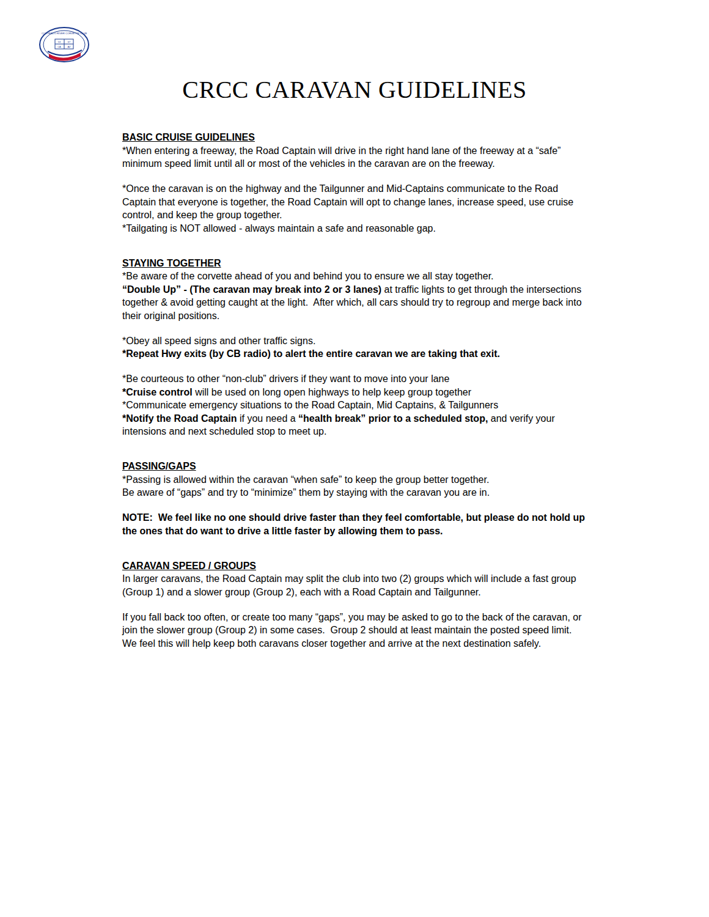COLORADO RIVER CORVETTE CLUB 53 67 CA AZ
CRCC CARAVAN GUIDELINES
Basic Cruise Guidelines
*When entering a freeway, the Road Captain will drive in the right hand lane of the freeway at a “safe” minimum speed limit until all or most of the vehicles in the caravan are on the freeway.
*Once the caravan is on the highway and the Tailgunner and Mid-Captains communicate to the Road Captain that everyone is together, the Road Captain will opt to change lanes, increase speed, use cruise control, and keep the group together.
*Tailgating is NOT allowed - always maintain a safe and reasonable gap.
Staying Together
*Be aware of the corvette ahead of you and behind you to ensure we all stay together.
“Double Up” - (The caravan may break into 2 or 3 lanes) at traffic lights to get through the intersections together & avoid getting caught at the light. After which, all cars should try to regroup and merge back into their original positions.
*Obey all speed signs and other traffic signs.
*Repeat Hwy exits (by CB radio) to alert the entire caravan we are taking that exit.
*Be courteous to other “non-club” drivers if they want to move into your lane
*Cruise control will be used on long open highways to help keep group together
*Communicate emergency situations to the Road Captain, Mid Captains, & Tailgunners
*Notify the Road Captain if you need a “health break” prior to a scheduled stop, and verify your intensions and next scheduled stop to meet up.
Passing/Gaps
*Passing is allowed within the caravan “when safe” to keep the group better together.
Be aware of “gaps” and try to “minimize” them by staying with the caravan you are in.
NOTE: We feel like no one should drive faster than they feel comfortable, but please do not hold up the ones that do want to drive a little faster by allowing them to pass.
Caravan Speed / Groups
In larger caravans, the Road Captain may split the club into two (2) groups which will include a fast group (Group 1) and a slower group (Group 2), each with a Road Captain and Tailgunner.
If you fall back too often, or create too many “gaps”, you may be asked to go to the back of the caravan, or join the slower group (Group 2) in some cases. Group 2 should at least maintain the posted speed limit. We feel this will help keep both caravans closer together and arrive at the next destination safely.